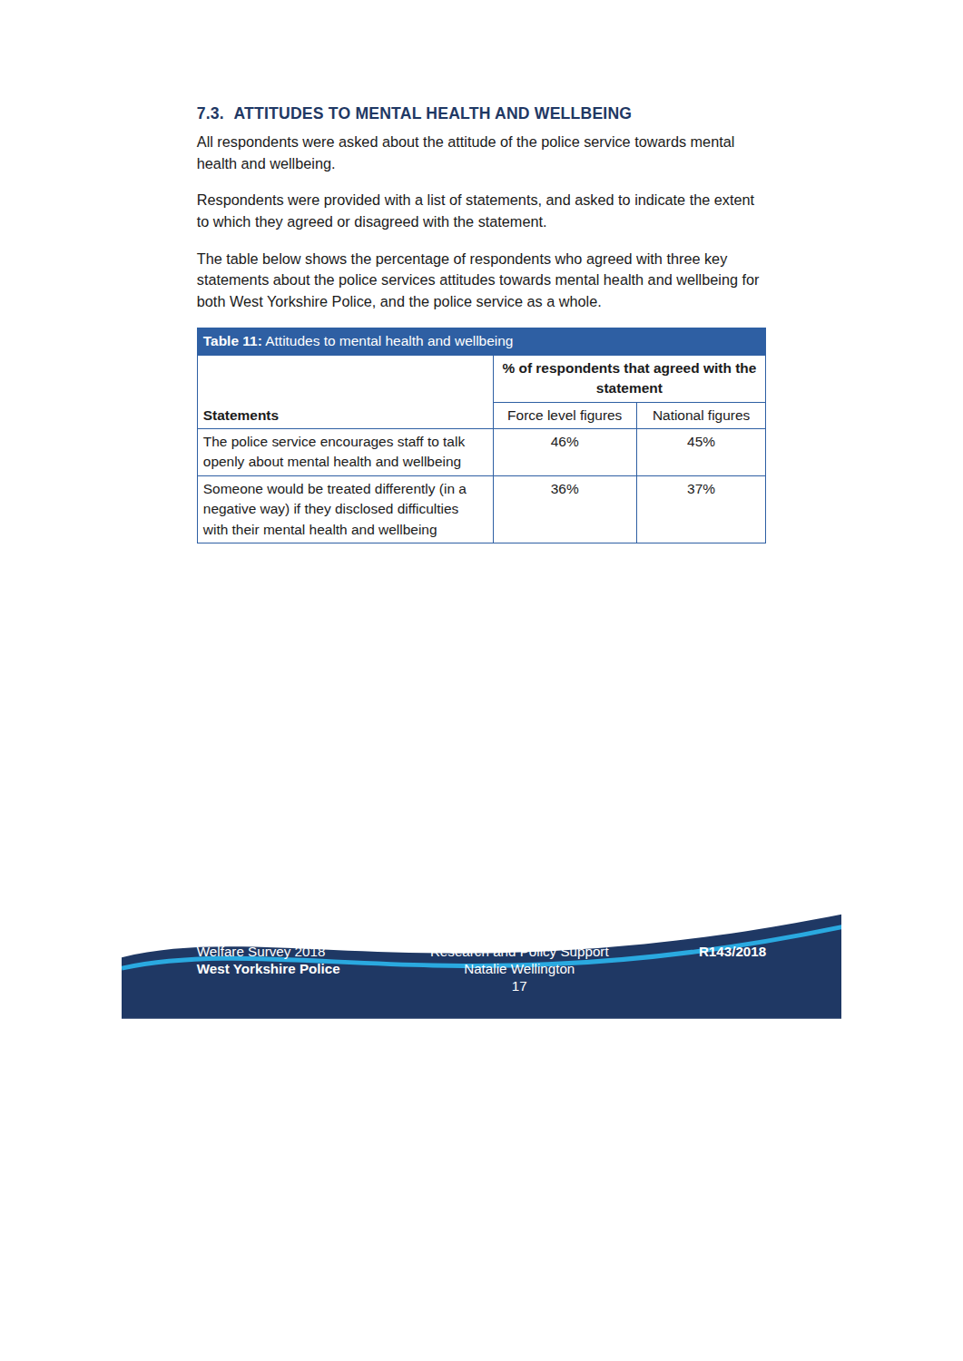7.3. ATTITUDES TO MENTAL HEALTH AND WELLBEING
All respondents were asked about the attitude of the police service towards mental health and wellbeing.
Respondents were provided with a list of statements, and asked to indicate the extent to which they agreed or disagreed with the statement.
The table below shows the percentage of respondents who agreed with three key statements about the police services attitudes towards mental health and wellbeing for both West Yorkshire Police, and the police service as a whole.
Table 11: Attitudes to mental health and wellbeing
| Statements | % of respondents that agreed with the statement |
| --- | --- |
| Force level figures | National figures |
| The police service encourages staff to talk openly about mental health and wellbeing | 46% | 45% |
| Someone would be treated differently (in a negative way) if they disclosed difficulties with their mental health and wellbeing | 36% | 37% |
Welfare Survey 2018
West Yorkshire Police
Research and Policy Support
Natalie Wellington 17
R143/2018